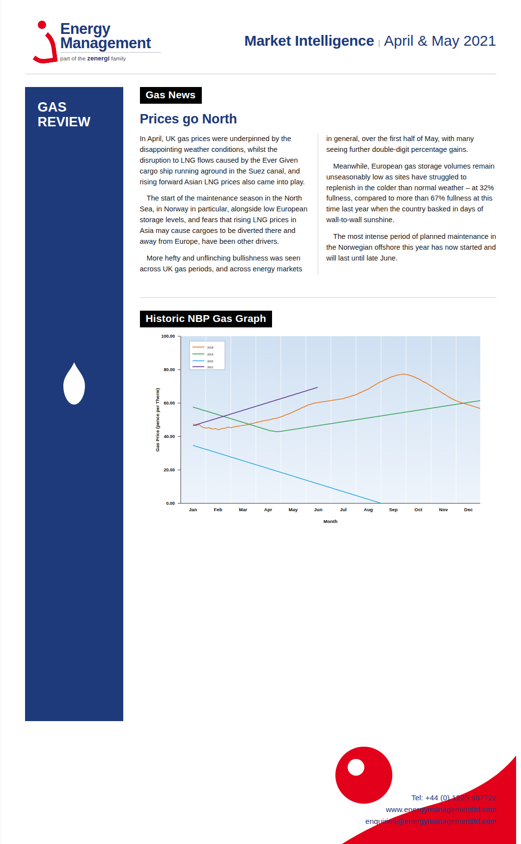Energy Management
part of the zenergi family
Market Intelligence|April & May 2021
GAS
REVIEW
Gas News
Prices go North
In April, UK gas prices were underpinned by the disappointing weather conditions, whilst the disruption to LNG flows caused by the Ever Given cargo ship running aground in the Suez canal, and rising forward Asian LNG prices also came into play.
The start of the maintenance season in the North Sea, in Norway in particular, alongside low European storage levels, and fears that rising LNG prices in Asia may cause cargoes to be diverted there and away from Europe, have been other drivers.
More hefty and unflinching bullishness was seen across UK gas periods, and across energy markets in general, over the first half of May, with many seeing further double-digit percentage gains.
Meanwhile, European gas storage volumes remain unseasonably low as sites have struggled to replenish in the colder than normal weather – at 32% fullness, compared to more than 67% fullness at this time last year when the country basked in days of wall-to-wall sunshine.
The most intense period of planned maintenance in the Norwegian offshore this year has now started and will last until late June.
Historic NBP Gas Graph
0.00 20.00 40.00 60.00 80.00 100.00 Gas Price (pence per Therm) Jan Feb Mar Apr May Jun Jul Aug Sep Oct Nov Dec Month 2018 2019 2020 2021
Tel: +44 (0) 1225 867722
www.energymanagementltd.com
enquiries@energymanagementltd.com